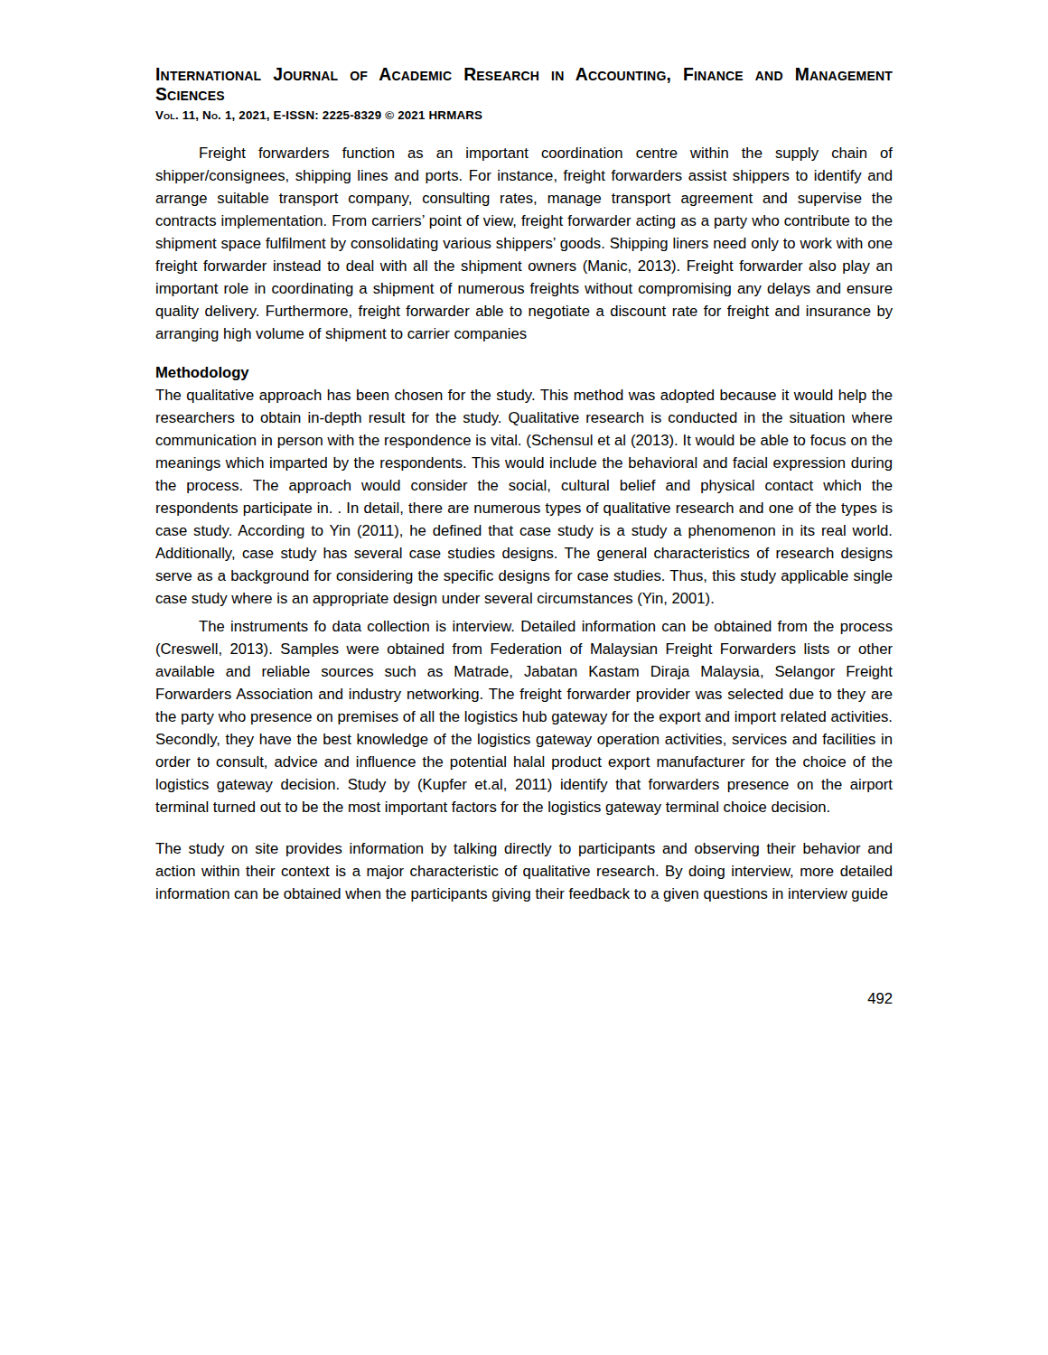International Journal of Academic Research in Accounting, Finance and Management Sciences
Vol. 11, No. 1, 2021, E-ISSN: 2225-8329 © 2021 HRMARS
Freight forwarders function as an important coordination centre within the supply chain of shipper/consignees, shipping lines and ports. For instance, freight forwarders assist shippers to identify and arrange suitable transport company, consulting rates, manage transport agreement and supervise the contracts implementation. From carriers’ point of view, freight forwarder acting as a party who contribute to the shipment space fulfilment by consolidating various shippers’ goods. Shipping liners need only to work with one freight forwarder instead to deal with all the shipment owners (Manic, 2013). Freight forwarder also play an important role in coordinating a shipment of numerous freights without compromising any delays and ensure quality delivery. Furthermore, freight forwarder able to negotiate a discount rate for freight and insurance by arranging high volume of shipment to carrier companies
Methodology
The qualitative approach has been chosen for the study. This method was adopted because it would help the researchers to obtain in-depth result for the study. Qualitative research is conducted in the situation where communication in person with the respondence is vital. (Schensul et al (2013). It would be able to focus on the meanings which imparted by the respondents. This would include the behavioral and facial expression during the process. The approach would consider the social, cultural belief and physical contact which the respondents participate in. . In detail, there are numerous types of qualitative research and one of the types is case study. According to Yin (2011), he defined that case study is a study a phenomenon in its real world. Additionally, case study has several case studies designs. The general characteristics of research designs serve as a background for considering the specific designs for case studies. Thus, this study applicable single case study where is an appropriate design under several circumstances (Yin, 2001).
The instruments fo data collection is interview. Detailed information can be obtained from the process (Creswell, 2013). Samples were obtained from Federation of Malaysian Freight Forwarders lists or other available and reliable sources such as Matrade, Jabatan Kastam Diraja Malaysia, Selangor Freight Forwarders Association and industry networking. The freight forwarder provider was selected due to they are the party who presence on premises of all the logistics hub gateway for the export and import related activities. Secondly, they have the best knowledge of the logistics gateway operation activities, services and facilities in order to consult, advice and influence the potential halal product export manufacturer for the choice of the logistics gateway decision. Study by (Kupfer et.al, 2011) identify that forwarders presence on the airport terminal turned out to be the most important factors for the logistics gateway terminal choice decision.
The study on site provides information by talking directly to participants and observing their behavior and action within their context is a major characteristic of qualitative research. By doing interview, more detailed information can be obtained when the participants giving their feedback to a given questions in interview guide
492